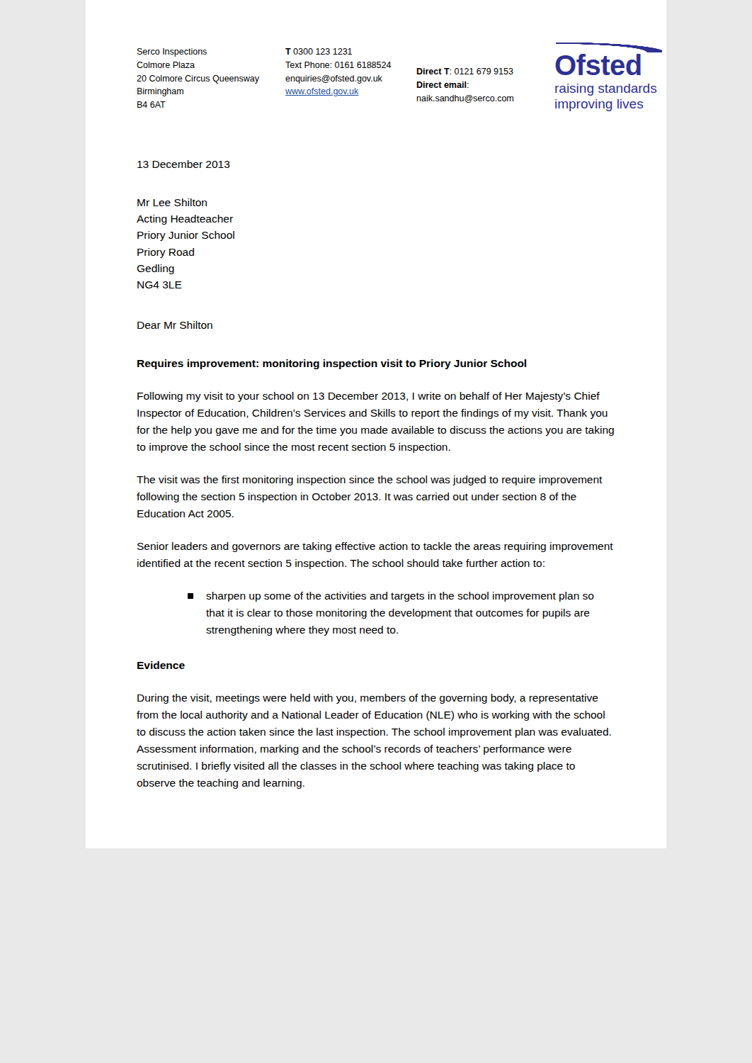Serco Inspections
Colmore Plaza
20 Colmore Circus Queensway
Birmingham
B4 6AT
T 0300 123 1231
Text Phone: 0161 6188524
enquiries@ofsted.gov.uk
www.ofsted.gov.uk
Direct T: 0121 679 9153
Direct email: naik.sandhu@serco.com
Ofsted
raising standards
improving lives
13 December 2013
Mr Lee Shilton
Acting Headteacher
Priory Junior School
Priory Road
Gedling
NG4 3LE
Dear Mr Shilton
Requires improvement: monitoring inspection visit to Priory Junior School
Following my visit to your school on 13 December 2013, I write on behalf of Her Majesty’s Chief Inspector of Education, Children’s Services and Skills to report the findings of my visit. Thank you for the help you gave me and for the time you made available to discuss the actions you are taking to improve the school since the most recent section 5 inspection.
The visit was the first monitoring inspection since the school was judged to require improvement following the section 5 inspection in October 2013. It was carried out under section 8 of the Education Act 2005.
Senior leaders and governors are taking effective action to tackle the areas requiring improvement identified at the recent section 5 inspection. The school should take further action to:
sharpen up some of the activities and targets in the school improvement plan so that it is clear to those monitoring the development that outcomes for pupils are strengthening where they most need to.
Evidence
During the visit, meetings were held with you, members of the governing body, a representative from the local authority and a National Leader of Education (NLE) who is working with the school to discuss the action taken since the last inspection. The school improvement plan was evaluated. Assessment information, marking and the school’s records of teachers’ performance were scrutinised. I briefly visited all the classes in the school where teaching was taking place to observe the teaching and learning.